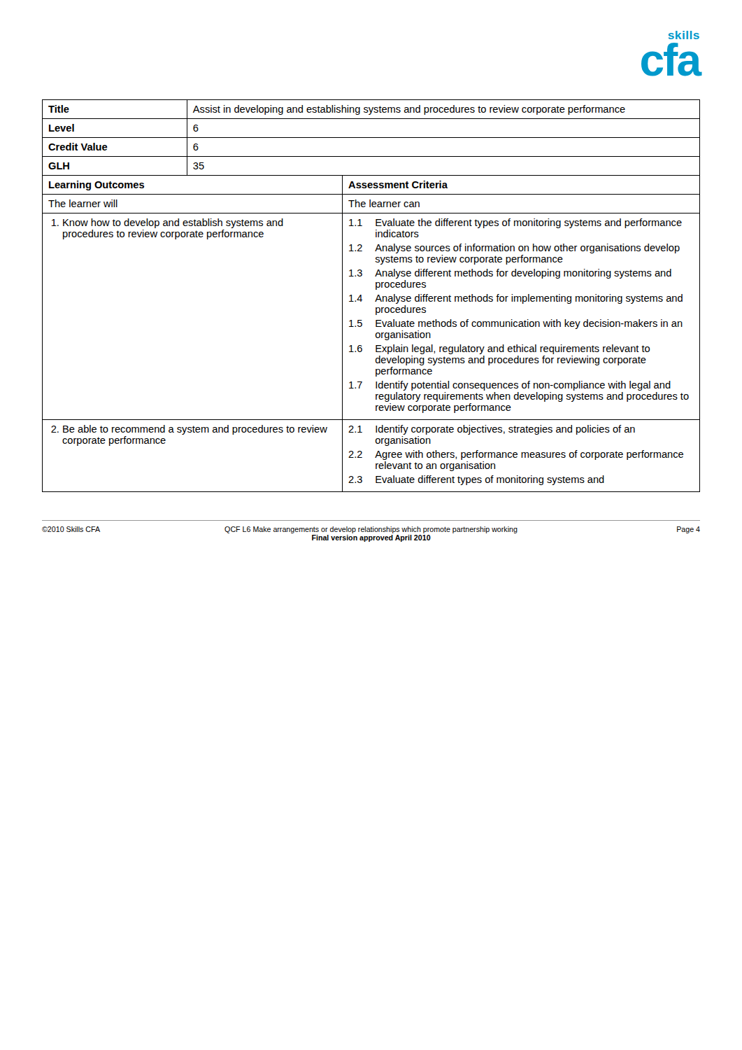skills
cfa
| Title | Assist in developing and establishing systems and procedures to review corporate performance |
| Level | 6 |
| Credit Value | 6 |
| GLH | 35 |
| Learning Outcomes | Assessment Criteria |
| The learner will | The learner can |
| Know how to develop and establish systems and procedures to review corporate performance | 1.1 Evaluate the different types of monitoring systems and performance indicators 1.2 Analyse sources of information on how other organisations develop systems to review corporate performance 1.3 Analyse different methods for developing monitoring systems and procedures 1.4 Analyse different methods for implementing monitoring systems and procedures 1.5 Evaluate methods of communication with key decision-makers in an organisation 1.6 Explain legal, regulatory and ethical requirements relevant to developing systems and procedures for reviewing corporate performance 1.7 Identify potential consequences of non-compliance with legal and regulatory requirements when developing systems and procedures to review corporate performance |
| Be able to recommend a system and procedures to review corporate performance | 2.1 Identify corporate objectives, strategies and policies of an organisation 2.2 Agree with others, performance measures of corporate performance relevant to an organisation 2.3 Evaluate different types of monitoring systems and |
©2010 Skills CFA
QCF L6 Make arrangements or develop relationships which promote partnership working
Final version approved April 2010
Page 4